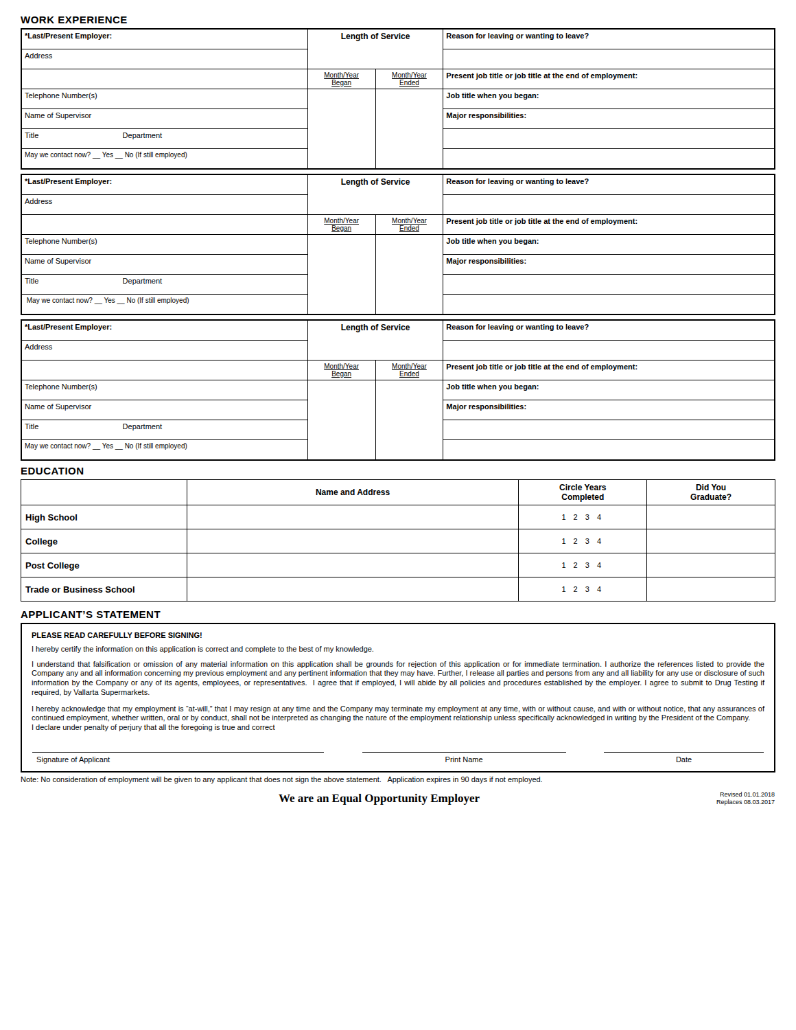WORK EXPERIENCE
| *Last/Present Employer: | Length of Service | Reason for leaving or wanting to leave? |
| Address | |
| | Month/Year Began | Month/Year Ended | Present job title or job title at the end of employment: |
| Telephone Number(s) | | | Job title when you began: |
| Name of Supervisor | Major responsibilities: |
| Title Department | |
| May we contact now? __ Yes __ No (If still employed) | |
| *Last/Present Employer: | Length of Service | Reason for leaving or wanting to leave? |
| Address | |
| | Month/Year Began | Month/Year Ended | Present job title or job title at the end of employment: |
| Telephone Number(s) | | | Job title when you began: |
| Name of Supervisor | Major responsibilities: |
| Title Department | |
| May we contact now? __ Yes __ No (If still employed) | |
| *Last/Present Employer: | Length of Service | Reason for leaving or wanting to leave? |
| Address | |
| | Month/Year Began | Month/Year Ended | Present job title or job title at the end of employment: |
| Telephone Number(s) | | | Job title when you began: |
| Name of Supervisor | Major responsibilities: |
| Title Department | |
| May we contact now? __ Yes __ No (If still employed) | |
EDUCATION
| | Name and Address | Circle Years Completed | Did You Graduate? |
| --- | --- | --- | --- |
| High School | | 1 2 3 4 | |
| College | | 1 2 3 4 | |
| Post College | | 1 2 3 4 | |
| Trade or Business School | | 1 2 3 4 | |
APPLICANT’S STATEMENT
PLEASE READ CAREFULLY BEFORE SIGNING!
I hereby certify the information on this application is correct and complete to the best of my knowledge.
I understand that falsification or omission of any material information on this application shall be grounds for rejection of this application or for immediate termination. I authorize the references listed to provide the Company any and all information concerning my previous employment and any pertinent information that they may have. Further, I release all parties and persons from any and all liability for any use or disclosure of such information by the Company or any of its agents, employees, or representatives. I agree that if employed, I will abide by all policies and procedures established by the employer. I agree to submit to Drug Testing if required, by Vallarta Supermarkets.
I hereby acknowledge that my employment is “at-will,” that I may resign at any time and the Company may terminate my employment at any time, with or without cause, and with or without notice, that any assurances of continued employment, whether written, oral or by conduct, shall not be interpreted as changing the nature of the employment relationship unless specifically acknowledged in writing by the President of the Company.
I declare under penalty of perjury that all the foregoing is true and correct
| Signature of Applicant | | Print Name | | Date |
Note: No consideration of employment will be given to any applicant that does not sign the above statement. Application expires in 90 days if not employed.
| | We are an Equal Opportunity Employer | Revised 01.01.2018 Replaces 08.03.2017 |